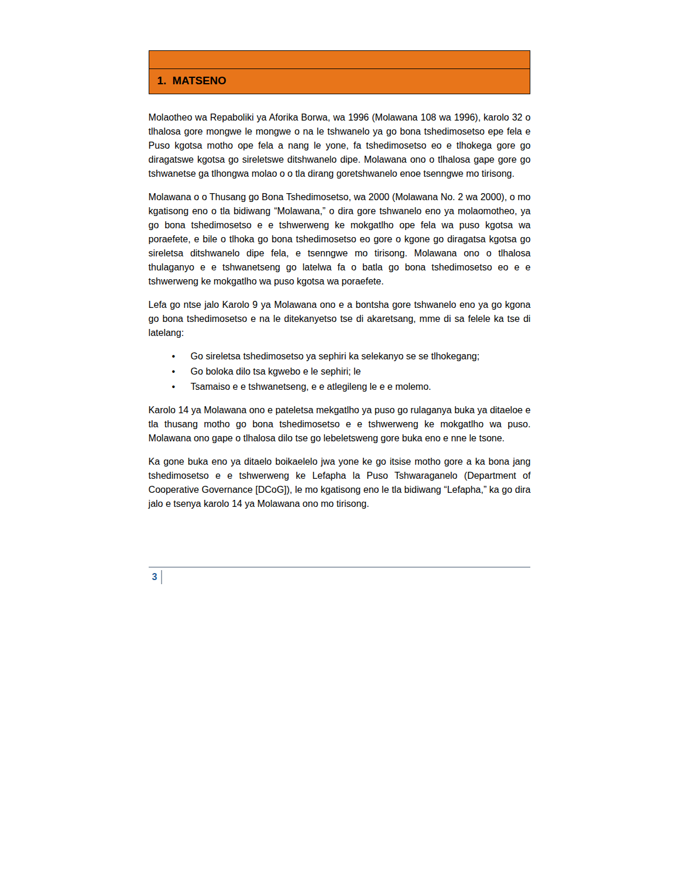1. MATSENO
Molaotheo wa Repaboliki ya Aforika Borwa, wa 1996 (Molawana 108 wa 1996), karolo 32 o tlhalosa gore mongwe le mongwe o na le tshwanelo ya go bona tshedimosetso epe fela e Puso kgotsa motho ope fela a nang le yone, fa tshedimosetso eo e tlhokega gore go diragatswe kgotsa go sireletswe ditshwanelo dipe. Molawana ono o tlhalosa gape gore go tshwanetse ga tlhongwa molao o o tla dirang goretshwanelo enoe tsenngwe mo tirisong.
Molawana o o Thusang go Bona Tshedimosetso, wa 2000 (Molawana No. 2 wa 2000), o mo kgatisong eno o tla bidiwang “Molawana,” o dira gore tshwanelo eno ya molaomotheo, ya go bona tshedimosetso e e tshwerweng ke mokgatlho ope fela wa puso kgotsa wa poraefete, e bile o tlhoka go bona tshedimosetso eo gore o kgone go diragatsa kgotsa go sireletsa ditshwanelo dipe fela, e tsenngwe mo tirisong. Molawana ono o tlhalosa thulaganyo e e tshwanetseng go latelwa fa o batla go bona tshedimosetso eo e e tshwerweng ke mokgatlho wa puso kgotsa wa poraefete.
Lefa go ntse jalo Karolo 9 ya Molawana ono e a bontsha gore tshwanelo eno ya go kgona go bona tshedimosetso e na le ditekanyetso tse di akaretsang, mme di sa felele ka tse di latelang:
Go sireletsa tshedimosetso ya sephiri ka selekanyo se se tlhokegang;
Go boloka dilo tsa kgwebo e le sephiri; le
Tsamaiso e e tshwanetseng, e e atlegileng le e e molemo.
Karolo 14 ya Molawana ono e pateletsa mekgatlho ya puso go rulaganya buka ya ditaeloe e tla thusang motho go bona tshedimosetso e e tshwerweng ke mokgatlho wa puso. Molawana ono gape o tlhalosa dilo tse go lebeletsweng gore buka eno e nne le tsone.
Ka gone buka eno ya ditaelo boikaelelo jwa yone ke go itsise motho gore a ka bona jang tshedimosetso e e tshwerweng ke Lefapha la Puso Tshwaraganelo (Department of Cooperative Governance [DCoG]), le mo kgatisong eno le tla bidiwang “Lefapha,” ka go dira jalo e tsenya karolo 14 ya Molawana ono mo tirisong.
3